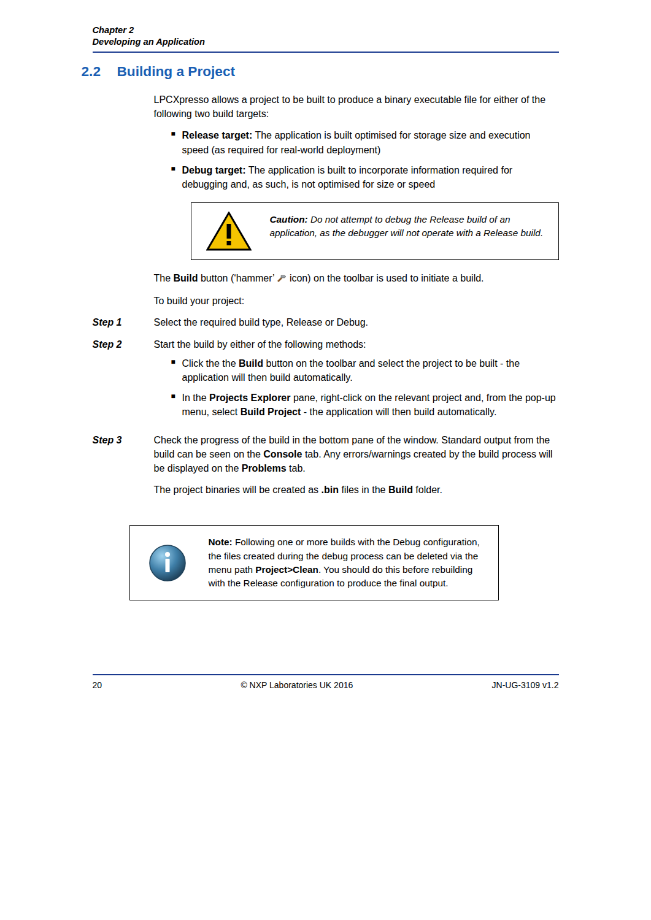Chapter 2
Developing an Application
2.2 Building a Project
LPCXpresso allows a project to be built to produce a binary executable file for either of the following two build targets:
Release target: The application is built optimised for storage size and execution speed (as required for real-world deployment)
Debug target: The application is built to incorporate information required for debugging and, as such, is not optimised for size or speed
Caution: Do not attempt to debug the Release build of an application, as the debugger will not operate with a Release build.
The Build button (‘hammer’ icon) on the toolbar is used to initiate a build.
To build your project:
Step 1
Select the required build type, Release or Debug.
Step 2
Start the build by either of the following methods:
Click the the Build button on the toolbar and select the project to be built - the application will then build automatically.
In the Projects Explorer pane, right-click on the relevant project and, from the pop-up menu, select Build Project - the application will then build automatically.
Step 3
Check the progress of the build in the bottom pane of the window. Standard output from the build can be seen on the Console tab. Any errors/warnings created by the build process will be displayed on the Problems tab.
The project binaries will be created as .bin files in the Build folder.
Note: Following one or more builds with the Debug configuration, the files created during the debug process can be deleted via the menu path Project>Clean. You should do this before rebuilding with the Release configuration to produce the final output.
20
© NXP Laboratories UK 2016
JN-UG-3109 v1.2